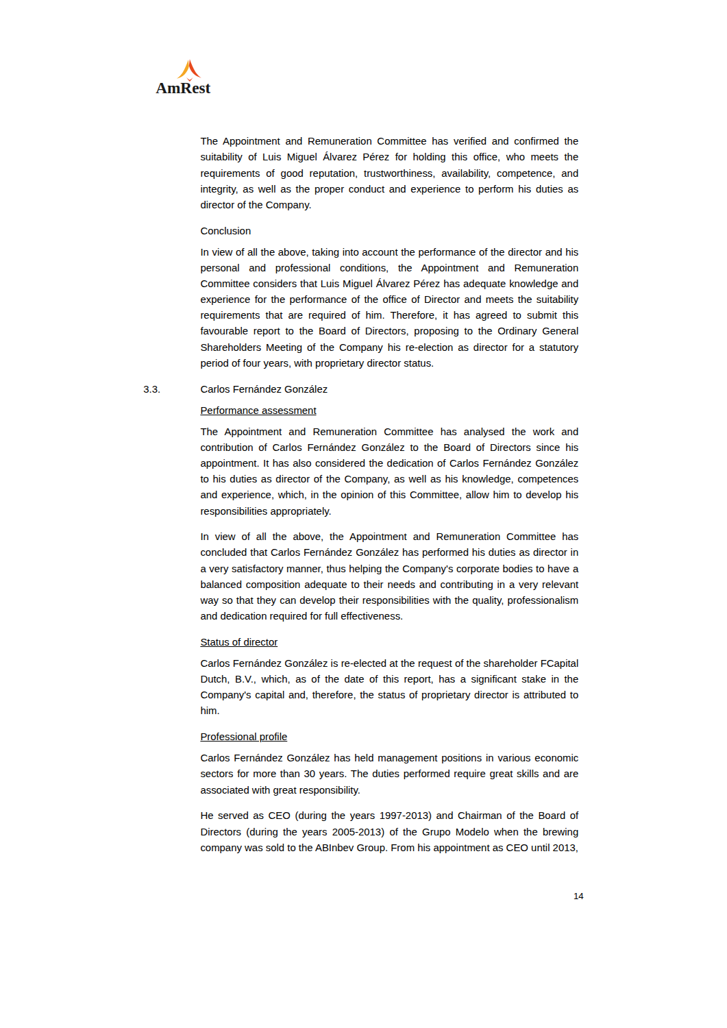AmRest
The Appointment and Remuneration Committee has verified and confirmed the suitability of Luis Miguel Álvarez Pérez for holding this office, who meets the requirements of good reputation, trustworthiness, availability, competence, and integrity, as well as the proper conduct and experience to perform his duties as director of the Company.
Conclusion
In view of all the above, taking into account the performance of the director and his personal and professional conditions, the Appointment and Remuneration Committee considers that Luis Miguel Álvarez Pérez has adequate knowledge and experience for the performance of the office of Director and meets the suitability requirements that are required of him. Therefore, it has agreed to submit this favourable report to the Board of Directors, proposing to the Ordinary General Shareholders Meeting of the Company his re-election as director for a statutory period of four years, with proprietary director status.
3.3. Carlos Fernández González
Performance assessment
The Appointment and Remuneration Committee has analysed the work and contribution of Carlos Fernández González to the Board of Directors since his appointment. It has also considered the dedication of Carlos Fernández González to his duties as director of the Company, as well as his knowledge, competences and experience, which, in the opinion of this Committee, allow him to develop his responsibilities appropriately.
In view of all the above, the Appointment and Remuneration Committee has concluded that Carlos Fernández González has performed his duties as director in a very satisfactory manner, thus helping the Company's corporate bodies to have a balanced composition adequate to their needs and contributing in a very relevant way so that they can develop their responsibilities with the quality, professionalism and dedication required for full effectiveness.
Status of director
Carlos Fernández González is re-elected at the request of the shareholder FCapital Dutch, B.V., which, as of the date of this report, has a significant stake in the Company's capital and, therefore, the status of proprietary director is attributed to him.
Professional profile
Carlos Fernández González has held management positions in various economic sectors for more than 30 years. The duties performed require great skills and are associated with great responsibility.
He served as CEO (during the years 1997-2013) and Chairman of the Board of Directors (during the years 2005-2013) of the Grupo Modelo when the brewing company was sold to the ABInbev Group. From his appointment as CEO until 2013,
14